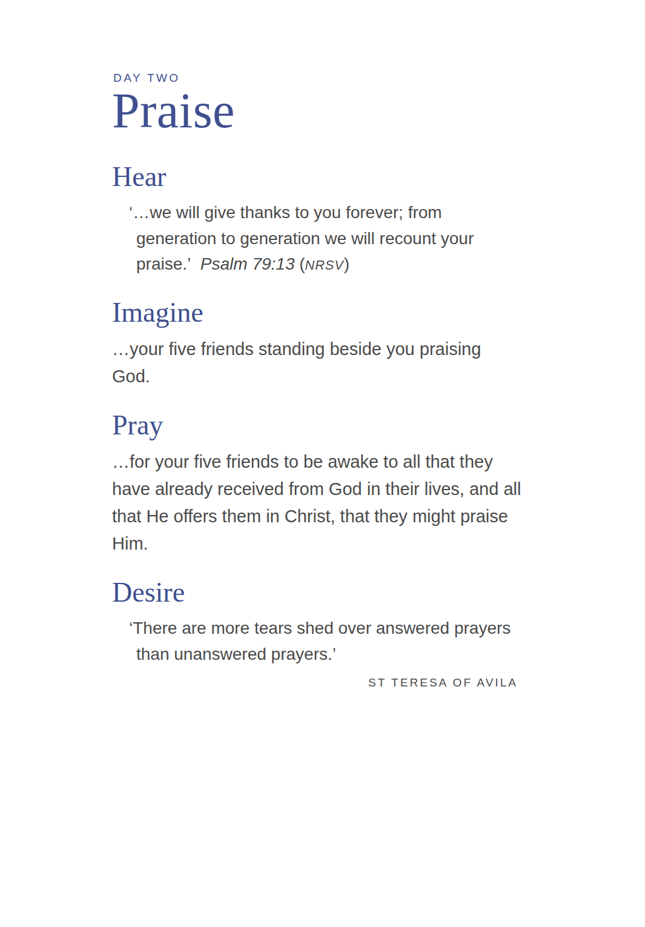Day Two
Praise
Hear
‘…we will give thanks to you forever; from generation to generation we will recount your praise.’ Psalm 79:13 (NRSV)
Imagine
…your five friends standing beside you praising God.
Pray
…for your five friends to be awake to all that they have already received from God in their lives, and all that He offers them in Christ, that they might praise Him.
Desire
‘There are more tears shed over answered prayers than unanswered prayers.’
St Teresa of Avila